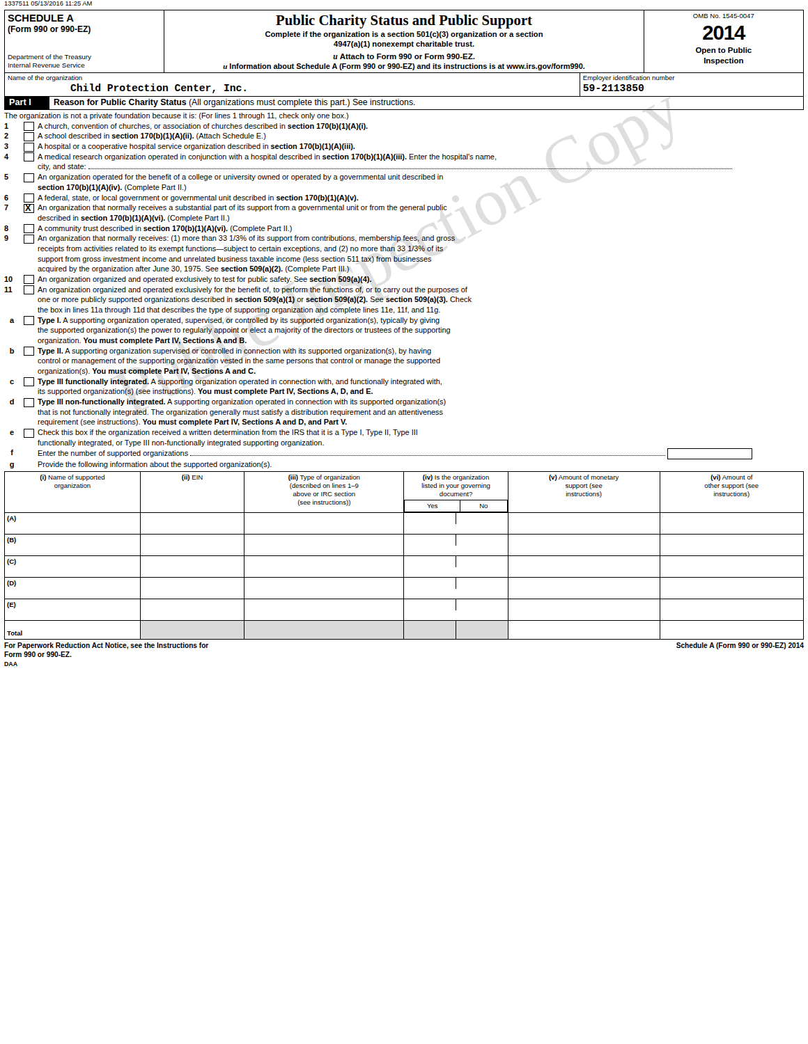Public Inspection Copy
1337511 05/13/2016 11:25 AM
| SCHEDULE A (Form 990 or 990-EZ) Department of the Treasury Internal Revenue Service | Public Charity Status and Public Support Complete if the organization is a section 501(c)(3) organization or a section 4947(a)(1) nonexempt charitable trust. u Attach to Form 990 or Form 990-EZ. u Information about Schedule A (Form 990 or 990-EZ) and its instructions is at www.irs.gov/form990. | OMB No. 1545-0047 2014 Open to Public Inspection |
| Name of the organization Child Protection Center, Inc. | Employer identification number 59-2113850 |
Part I
Reason for Public Charity Status (All organizations must complete this part.) See instructions.
The organization is not a private foundation because it is: (For lines 1 through 11, check only one box.)
| 1 | | A church, convention of churches, or association of churches described in section 170(b)(1)(A)(i). |
| 2 | | A school described in section 170(b)(1)(A)(ii). (Attach Schedule E.) |
| 3 | | A hospital or a cooperative hospital service organization described in section 170(b)(1)(A)(iii). |
| 4 | | A medical research organization operated in conjunction with a hospital described in section 170(b)(1)(A)(iii). Enter the hospital's name, |
| | | city, and state: |
| 5 | | An organization operated for the benefit of a college or university owned or operated by a governmental unit described in |
| | | section 170(b)(1)(A)(iv). (Complete Part II.) |
| 6 | | A federal, state, or local government or governmental unit described in section 170(b)(1)(A)(v). |
| 7 | | An organization that normally receives a substantial part of its support from a governmental unit or from the general public |
| | | described in section 170(b)(1)(A)(vi). (Complete Part II.) |
| 8 | | A community trust described in section 170(b)(1)(A)(vi). (Complete Part II.) |
| 9 | | An organization that normally receives: (1) more than 33 1/3% of its support from contributions, membership fees, and gross |
| | | receipts from activities related to its exempt functions—subject to certain exceptions, and (2) no more than 33 1/3% of its |
| | | support from gross investment income and unrelated business taxable income (less section 511 tax) from businesses |
| | | acquired by the organization after June 30, 1975. See section 509(a)(2). (Complete Part III.) |
| 10 | | An organization organized and operated exclusively to test for public safety. See section 509(a)(4). |
| 11 | | An organization organized and operated exclusively for the benefit of, to perform the functions of, or to carry out the purposes of |
| | | one or more publicly supported organizations described in section 509(a)(1) or section 509(a)(2). See section 509(a)(3). Check |
| | | the box in lines 11a through 11d that describes the type of supporting organization and complete lines 11e, 11f, and 11g. |
| a | | Type I. A supporting organization operated, supervised, or controlled by its supported organization(s), typically by giving |
| | | the supported organization(s) the power to regularly appoint or elect a majority of the directors or trustees of the supporting |
| | | organization. You must complete Part IV, Sections A and B. |
| b | | Type II. A supporting organization supervised or controlled in connection with its supported organization(s), by having |
| | | control or management of the supporting organization vested in the same persons that control or manage the supported |
| | | organization(s). You must complete Part IV, Sections A and C. |
| c | | Type III functionally integrated. A supporting organization operated in connection with, and functionally integrated with, |
| | | its supported organization(s) (see instructions). You must complete Part IV, Sections A, D, and E. |
| d | | Type III non-functionally integrated. A supporting organization operated in connection with its supported organization(s) |
| | | that is not functionally integrated. The organization generally must satisfy a distribution requirement and an attentiveness |
| | | requirement (see instructions). You must complete Part IV, Sections A and D, and Part V. |
| e | | Check this box if the organization received a written determination from the IRS that it is a Type I, Type II, Type III |
| | | functionally integrated, or Type III non-functionally integrated supporting organization. |
| f | | Enter the number of supported organizations |
| g | | Provide the following information about the supported organization(s). |
| (i) Name of supported organization | (ii) EIN | (iii) Type of organization (described on lines 1–9 above or IRC section (see instructions)) | (iv) Is the organization listed in your governing document? / Yes / No / | (v) Amount of monetary support (see instructions) | (vi) Amount of other support (see instructions) |
| --- | --- | --- | --- | --- | --- |
| (A) | | | | | |
| (B) | | | | | |
| (C) | | | | | |
| (D) | | | | | |
| (E) | | | | | |
| Total | | | | | |
For Paperwork Reduction Act Notice, see the Instructions for
Form 990 or 990-EZ.
DAA
Schedule A (Form 990 or 990-EZ) 2014